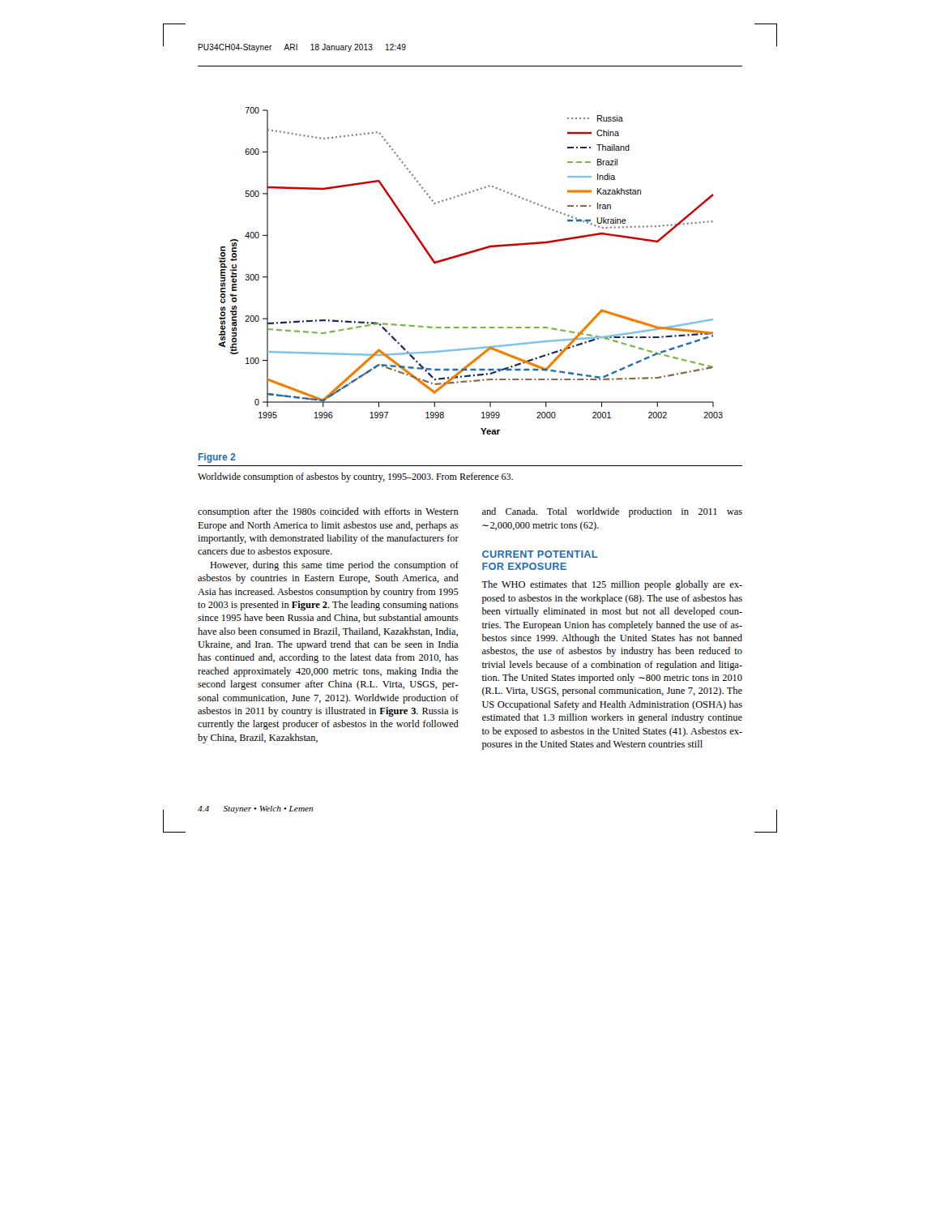PU34CH04-Stayner ARI 18 January 2013 12:49
Asbestos consumption (thousands of metric tons) 0 100 200 300 400 500 600 700 1995 1996 1997 1998 1999 2000 2001 2002 2003 Year Russia China Thailand Brazil India Kazakhstan Iran Ukraine
Figure 2
Worldwide consumption of asbestos by country, 1995–2003. From Reference 63.
consumption after the 1980s coincided with efforts in Western Europe and North America to limit asbestos use and, perhaps as importantly, with demonstrated liability of the manufacturers for cancers due to asbestos exposure.
However, during this same time period the consumption of asbestos by countries in Eastern Europe, South America, and Asia has increased. Asbestos consumption by country from 1995 to 2003 is presented in Figure 2. The leading consuming nations since 1995 have been Russia and China, but substantial amounts have also been consumed in Brazil, Thailand, Kazakhstan, India, Ukraine, and Iran. The upward trend that can be seen in India has continued and, according to the latest data from 2010, has reached approximately 420,000 metric tons, making India the second largest consumer after China (R.L. Virta, USGS, personal communication, June 7, 2012). Worldwide production of asbestos in 2011 by country is illustrated in Figure 3. Russia is currently the largest producer of asbestos in the world followed by China, Brazil, Kazakhstan,
and Canada. Total worldwide production in 2011 was ∼2,000,000 metric tons (62).
Current Potential
for Exposure
The WHO estimates that 125 million people globally are exposed to asbestos in the workplace (68). The use of asbestos has been virtually eliminated in most but not all developed countries. The European Union has completely banned the use of asbestos since 1999. Although the United States has not banned asbestos, the use of asbestos by industry has been reduced to trivial levels because of a combination of regulation and litigation. The United States imported only ∼800 metric tons in 2010 (R.L. Virta, USGS, personal communication, June 7, 2012). The US Occupational Safety and Health Administration (OSHA) has estimated that 1.3 million workers in general industry continue to be exposed to asbestos in the United States (41). Asbestos exposures in the United States and Western countries still
4.4 Stayner • Welch • Lemen